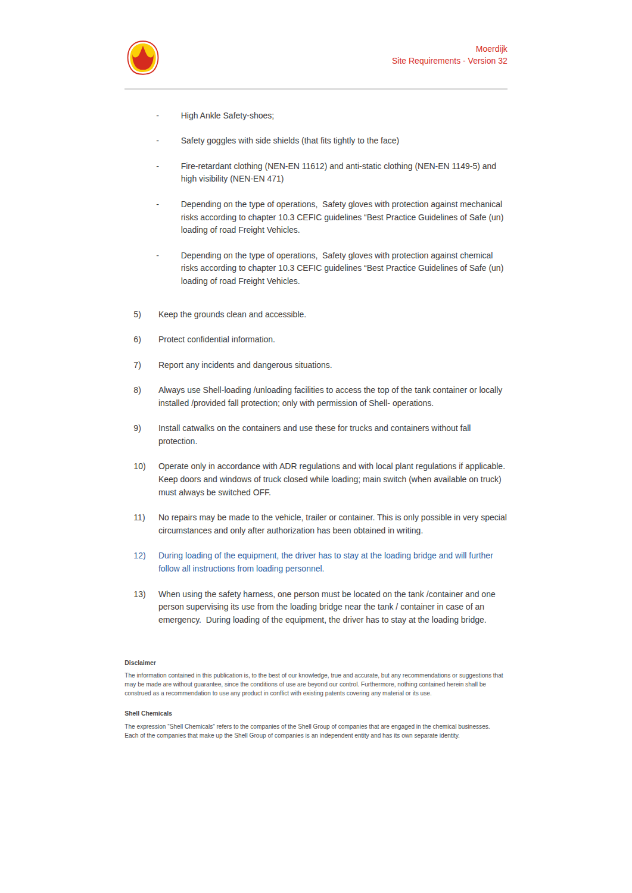Moerdijk
Site Requirements - Version 32
High Ankle Safety-shoes;
Safety goggles with side shields (that fits tightly to the face)
Fire-retardant clothing (NEN-EN 11612) and anti-static clothing (NEN-EN 1149-5) and high visibility (NEN-EN 471)
Depending on the type of operations, Safety gloves with protection against mechanical risks according to chapter 10.3 CEFIC guidelines “Best Practice Guidelines of Safe (un) loading of road Freight Vehicles.
Depending on the type of operations, Safety gloves with protection against chemical risks according to chapter 10.3 CEFIC guidelines “Best Practice Guidelines of Safe (un) loading of road Freight Vehicles.
Keep the grounds clean and accessible.
Protect confidential information.
Report any incidents and dangerous situations.
Always use Shell-loading /unloading facilities to access the top of the tank container or locally installed /provided fall protection; only with permission of Shell- operations.
Install catwalks on the containers and use these for trucks and containers without fall protection.
Operate only in accordance with ADR regulations and with local plant regulations if applicable. Keep doors and windows of truck closed while loading; main switch (when available on truck) must always be switched OFF.
No repairs may be made to the vehicle, trailer or container. This is only possible in very special circumstances and only after authorization has been obtained in writing.
During loading of the equipment, the driver has to stay at the loading bridge and will further follow all instructions from loading personnel.
When using the safety harness, one person must be located on the tank /container and one person supervising its use from the loading bridge near the tank / container in case of an emergency. During loading of the equipment, the driver has to stay at the loading bridge.
Disclaimer
The information contained in this publication is, to the best of our knowledge, true and accurate, but any recommendations or suggestions that may be made are without guarantee, since the conditions of use are beyond our control. Furthermore, nothing contained herein shall be construed as a recommendation to use any product in conflict with existing patents covering any material or its use.
Shell Chemicals
The expression “Shell Chemicals” refers to the companies of the Shell Group of companies that are engaged in the chemical businesses.
Each of the companies that make up the Shell Group of companies is an independent entity and has its own separate identity.